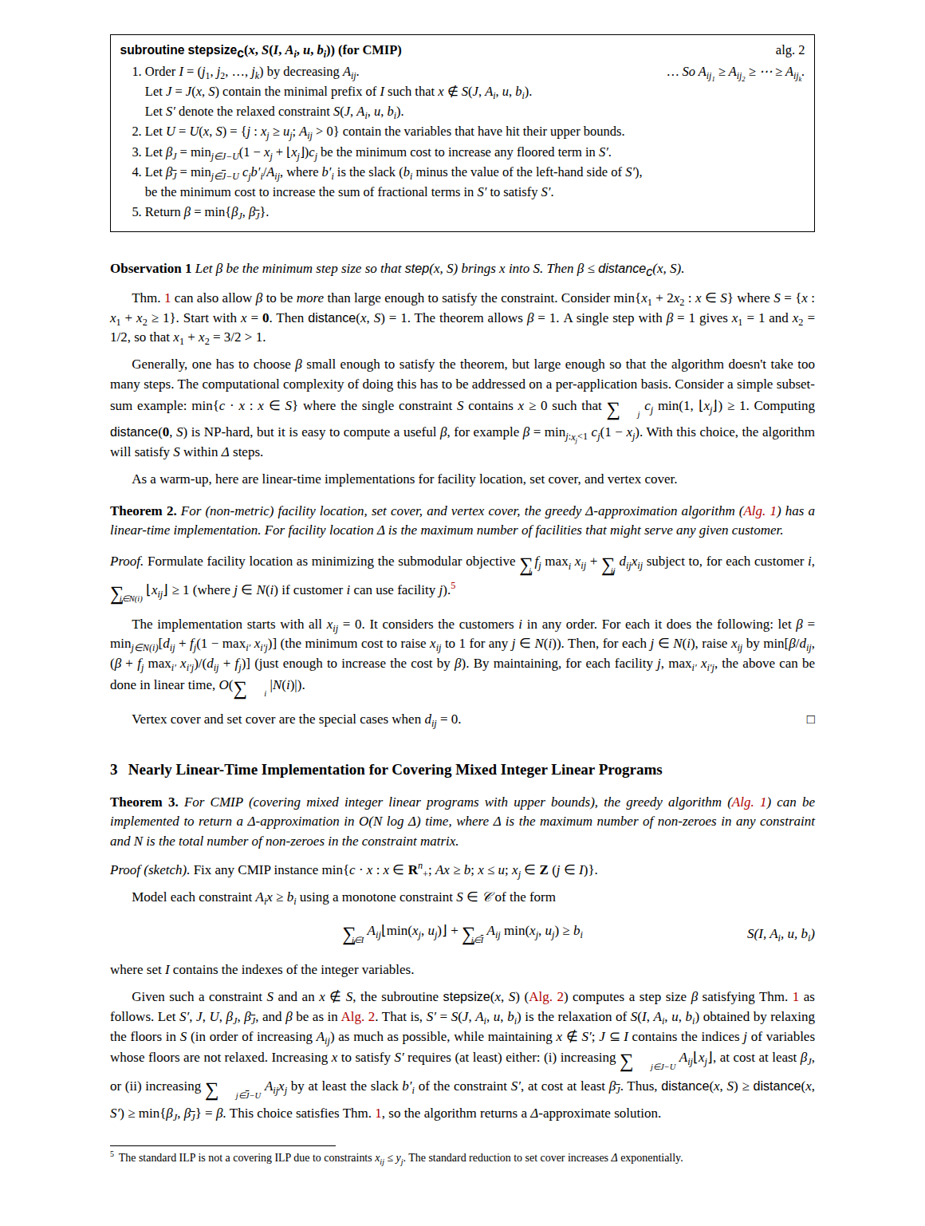subroutine stepsizec(x, S(I, Ai, u, bi)) (for CMIP) alg. 2
Order I = (j1, j2, …, jk) by decreasing Aij. … So Aij1 ≥ Aij2 ≥ ⋯ ≥ Aijk. Let J = J(x, S) contain the minimal prefix of I such that x ∉ S(J, Ai, u, bi). Let S′ denote the relaxed constraint S(J, Ai, u, bi).
Let U = U(x, S) = {j : xj ≥ uj; Aij > 0} contain the variables that have hit their upper bounds.
Let βJ = minj∈J−U(1 − xj + ⌊xj⌋)cj be the minimum cost to increase any floored term in S′.
Let βJ = minj∈J−U cjb′i/Aij, where b′i is the slack (bi minus the value of the left-hand side of S′), be the minimum cost to increase the sum of fractional terms in S′ to satisfy S′.
Return β = min{βJ, βJ}.
Observation 1 Let β be the minimum step size so that step(x, S) brings x into S. Then β ≤ distancec(x, S).
Thm. 1 can also allow β to be more than large enough to satisfy the constraint. Consider min{x1 + 2x2 : x ∈ S} where S = {x : x1 + x2 ≥ 1}. Start with x = 0. Then distance(x, S) = 1. The theorem allows β = 1. A single step with β = 1 gives x1 = 1 and x2 = 1/2, so that x1 + x2 = 3/2 > 1.
Generally, one has to choose β small enough to satisfy the theorem, but large enough so that the algorithm doesn't take too many steps. The computational complexity of doing this has to be addressed on a per-application basis. Consider a simple subset-sum example: min{c · x : x ∈ S} where the single constraint S contains x ≥ 0 such that ∑j cj min(1, ⌊xj⌋) ≥ 1. Computing distance(0, S) is NP-hard, but it is easy to compute a useful β, for example β = minj:xj<1 cj(1 − xj). With this choice, the algorithm will satisfy S within Δ steps.
As a warm-up, here are linear-time implementations for facility location, set cover, and vertex cover.
Theorem 2. For (non-metric) facility location, set cover, and vertex cover, the greedy Δ-approximation algorithm (Alg. 1) has a linear-time implementation. For facility location Δ is the maximum number of facilities that might serve any given customer.
Proof. Formulate facility location as minimizing the submodular objective ∑j fj maxi xij + ∑ij dijxij subject to, for each customer i, ∑j∈N(i) ⌊xij⌋ ≥ 1 (where j ∈ N(i) if customer i can use facility j).5
The implementation starts with all xij = 0. It considers the customers i in any order. For each it does the following: let β = minj∈N(i)[dij + fj(1 − maxi′ xi′j)] (the minimum cost to raise xij to 1 for any j ∈ N(i)). Then, for each j ∈ N(i), raise xij by min[β/dij, (β + fj maxi′ xi′j)/(dij + fj)] (just enough to increase the cost by β). By maintaining, for each facility j, maxi′ xi′j, the above can be done in linear time, O(∑i |N(i)|).
Vertex cover and set cover are the special cases when dij = 0. □
3 Nearly Linear-Time Implementation for Covering Mixed Integer Linear Programs
Theorem 3. For CMIP (covering mixed integer linear programs with upper bounds), the greedy algorithm (Alg. 1) can be implemented to return a Δ-approximation in O(N log Δ) time, where Δ is the maximum number of non-zeroes in any constraint and N is the total number of non-zeroes in the constraint matrix.
Proof (sketch). Fix any CMIP instance min{c · x : x ∈ Rn+; Ax ≥ b; x ≤ u; xj ∈ Z (j ∈ I)}.
Model each constraint Aix ≥ bi using a monotone constraint S ∈ 𝒞 of the form
∑j∈I Aij⌊min(xj, uj)⌋ + ∑j∈I Aij min(xj, uj) ≥ bi S(I, Ai, u, bi)
where set I contains the indexes of the integer variables.
Given such a constraint S and an x ∉ S, the subroutine stepsize(x, S) (Alg. 2) computes a step size β satisfying Thm. 1 as follows. Let S′, J, U, βJ, βJ, and β be as in Alg. 2. That is, S′ = S(J, Ai, u, bi) is the relaxation of S(I, Ai, u, bi) obtained by relaxing the floors in S (in order of increasing Aij) as much as possible, while maintaining x ∉ S′; J ⊆ I contains the indices j of variables whose floors are not relaxed. Increasing x to satisfy S′ requires (at least) either: (i) increasing ∑j∈J−U Aij⌊xj⌋, at cost at least βJ, or (ii) increasing ∑j∈J−U Aijxj by at least the slack b′i of the constraint S′, at cost at least βJ. Thus, distance(x, S) ≥ distance(x, S′) ≥ min{βJ, βJ} = β. This choice satisfies Thm. 1, so the algorithm returns a Δ-approximate solution.
5 The standard ILP is not a covering ILP due to constraints xij ≤ yj. The standard reduction to set cover increases Δ exponentially.